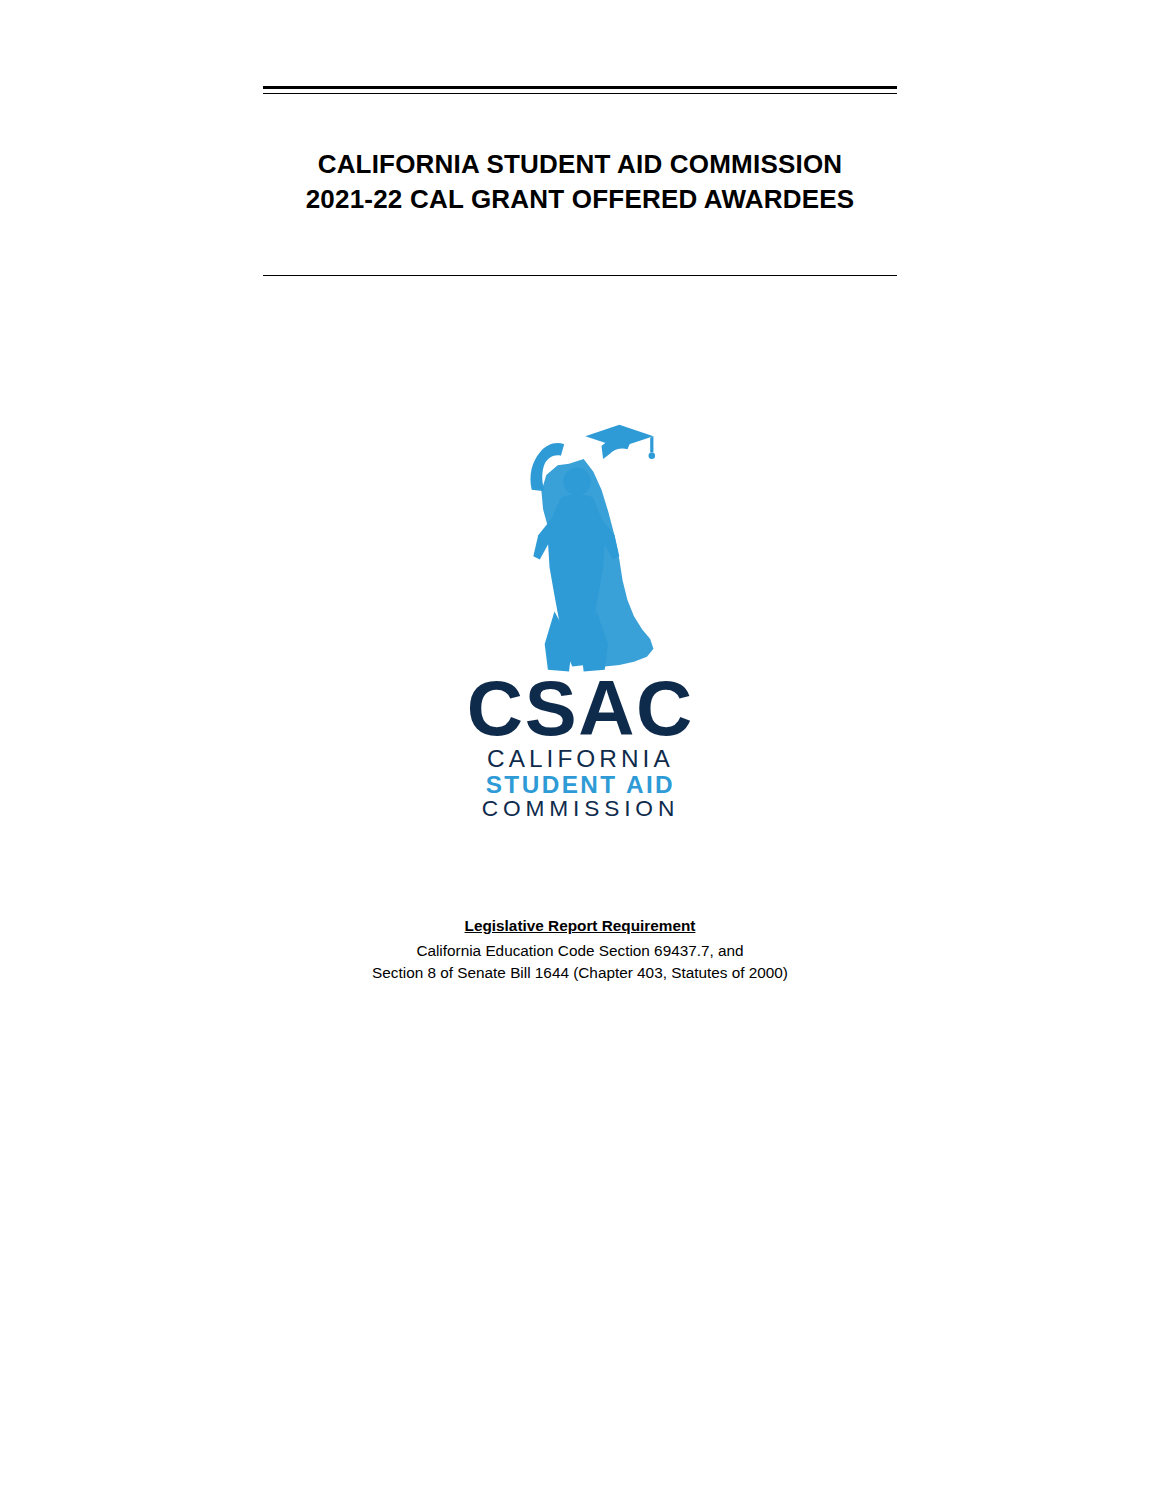CALIFORNIA STUDENT AID COMMISSION
2021-22 CAL GRANT OFFERED AWARDEES
CSAC California Student Aid Commission CSAC CALIFORNIA STUDENT AID COMMISSION
Legislative Report Requirement California Education Code Section 69437.7, and
Section 8 of Senate Bill 1644 (Chapter 403, Statutes of 2000)